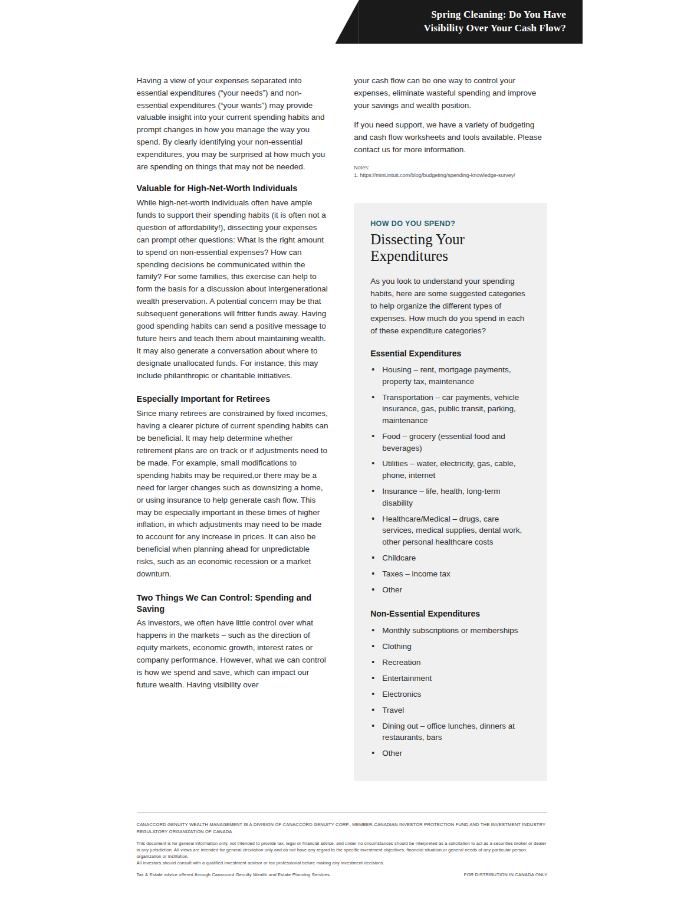Spring Cleaning: Do You Have
Visibility Over Your Cash Flow?
Having a view of your expenses separated into essential expenditures (“your needs”) and non-essential expenditures (“your wants”) may provide valuable insight into your current spending habits and prompt changes in how you manage the way you spend. By clearly identifying your non-essential expenditures, you may be surprised at how much you are spending on things that may not be needed.
Valuable for High-Net-Worth Individuals
While high-net-worth individuals often have ample funds to support their spending habits (it is often not a question of affordability!), dissecting your expenses can prompt other questions: What is the right amount to spend on non-essential expenses? How can spending decisions be communicated within the family? For some families, this exercise can help to form the basis for a discussion about intergenerational wealth preservation. A potential concern may be that subsequent generations will fritter funds away. Having good spending habits can send a positive message to future heirs and teach them about maintaining wealth. It may also generate a conversation about where to designate unallocated funds. For instance, this may include philanthropic or charitable initiatives.
Especially Important for Retirees
Since many retirees are constrained by fixed incomes, having a clearer picture of current spending habits can be beneficial. It may help determine whether retirement plans are on track or if adjustments need to be made. For example, small modifications to spending habits may be required,or there may be a need for larger changes such as downsizing a home, or using insurance to help generate cash flow. This may be especially important in these times of higher inflation, in which adjustments may need to be made to account for any increase in prices. It can also be beneficial when planning ahead for unpredictable risks, such as an economic recession or a market downturn.
Two Things We Can Control: Spending and Saving
As investors, we often have little control over what happens in the markets – such as the direction of equity markets, economic growth, interest rates or company performance. However, what we can control is how we spend and save, which can impact our future wealth. Having visibility over
your cash flow can be one way to control your expenses, eliminate wasteful spending and improve your savings and wealth position.
If you need support, we have a variety of budgeting and cash flow worksheets and tools available. Please contact us for more information.
Notes:
1. https://mint.intuit.com/blog/budgeting/spending-knowledge-survey/
How do you spend?
Dissecting Your Expenditures
As you look to understand your spending habits, here are some suggested categories to help organize the different types of expenses. How much do you spend in each of these expenditure categories?
Essential Expenditures
Housing – rent, mortgage payments, property tax, maintenance
Transportation – car payments, vehicle insurance, gas, public transit, parking, maintenance
Food – grocery (essential food and beverages)
Utilities – water, electricity, gas, cable, phone, internet
Insurance – life, health, long-term disability
Healthcare/Medical – drugs, care services, medical supplies, dental work, other personal healthcare costs
Childcare
Taxes – income tax
Other
Non-Essential Expenditures
Monthly subscriptions or memberships
Clothing
Recreation
Entertainment
Electronics
Travel
Dining out – office lunches, dinners at restaurants, bars
Other
CANACCORD GENUITY WEALTH MANAGEMENT IS A DIVISION OF CANACCORD GENUITY CORP., MEMBER-CANADIAN INVESTOR PROTECTION FUND AND THE INVESTMENT INDUSTRY REGULATORY ORGANIZATION OF CANADA
This document is for general information only, not intended to provide tax, legal or financial advice, and under no circumstances should be interpreted as a solicitation to act as a securities broker or dealer in any jurisdiction. All views are intended for general circulation only and do not have any regard to the specific investment objectives, financial situation or general needs of any particular person, organization or institution.
All investors should consult with a qualified investment advisor or tax professional before making any investment decisions.
Tax & Estate advice offered through Canaccord Genuity Wealth and Estate Planning Services. FOR DISTRIBUTION IN CANADA ONLY